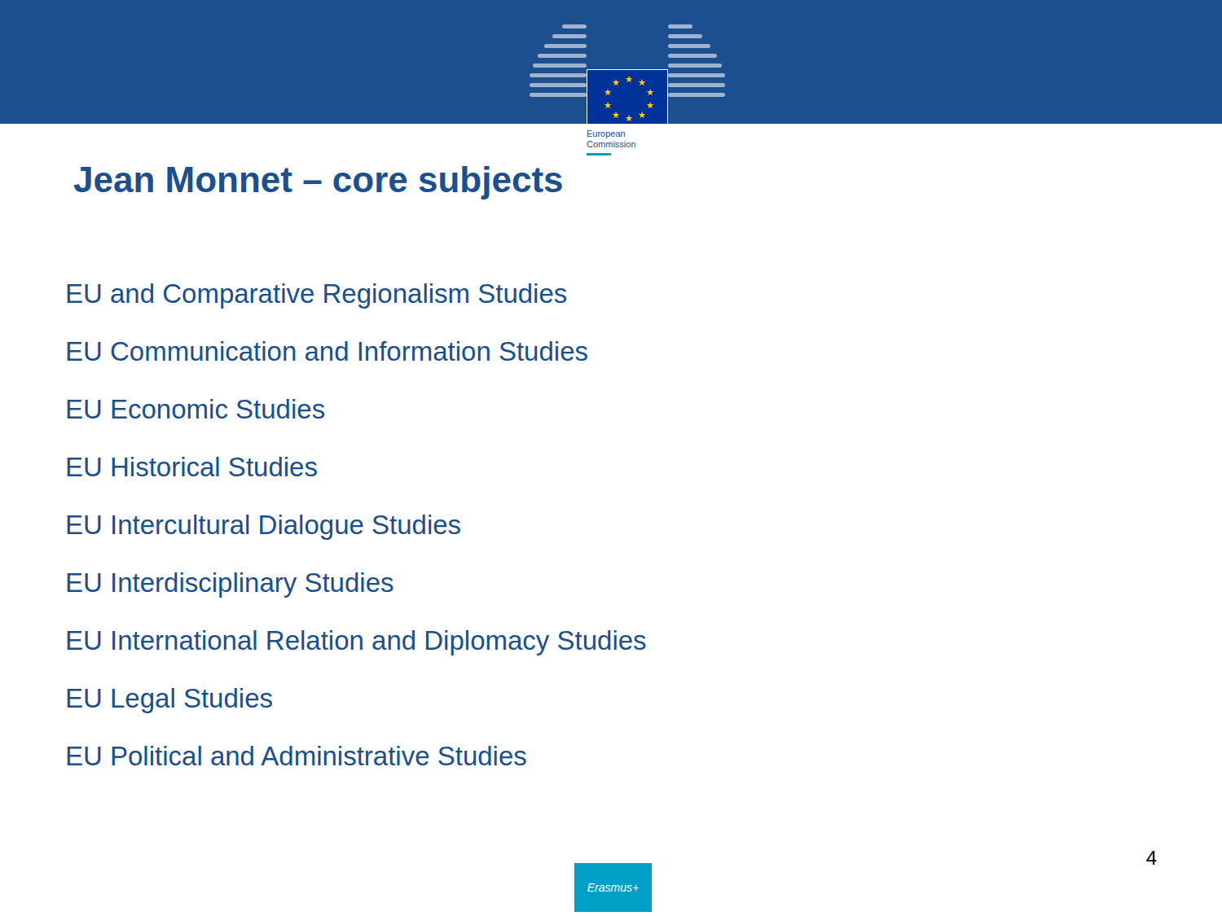★ ★ ★ ★ ★ ★ ★ ★ ★ ★
European
Commission
Jean Monnet – core subjects
EU and Comparative Regionalism Studies
EU Communication and Information Studies
EU Economic Studies
EU Historical Studies
EU Intercultural Dialogue Studies
EU Interdisciplinary Studies
EU International Relation and Diplomacy Studies
EU Legal Studies
EU Political and Administrative Studies
Erasmus+
4